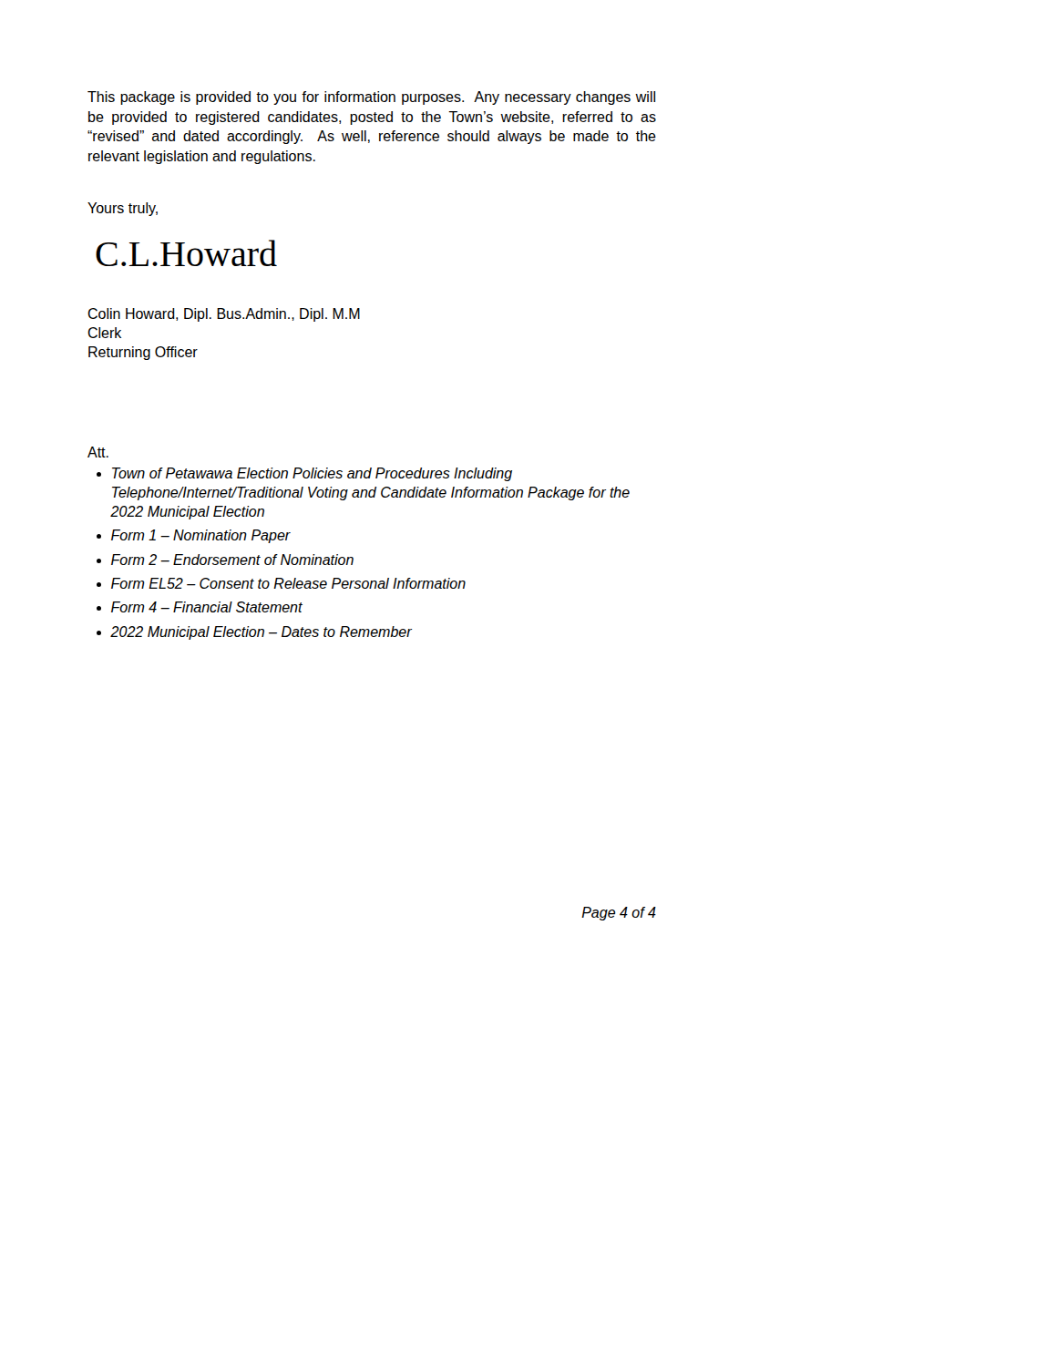This package is provided to you for information purposes. Any necessary changes will be provided to registered candidates, posted to the Town’s website, referred to as “revised” and dated accordingly. As well, reference should always be made to the relevant legislation and regulations.
Yours truly,
C.L.Howard
Colin Howard, Dipl. Bus.Admin., Dipl. M.M
Clerk
Returning Officer
Att.
Town of Petawawa Election Policies and Procedures Including Telephone/Internet/Traditional Voting and Candidate Information Package for the 2022 Municipal Election
Form 1 – Nomination Paper
Form 2 – Endorsement of Nomination
Form EL52 – Consent to Release Personal Information
Form 4 – Financial Statement
2022 Municipal Election – Dates to Remember
Page 4 of 4